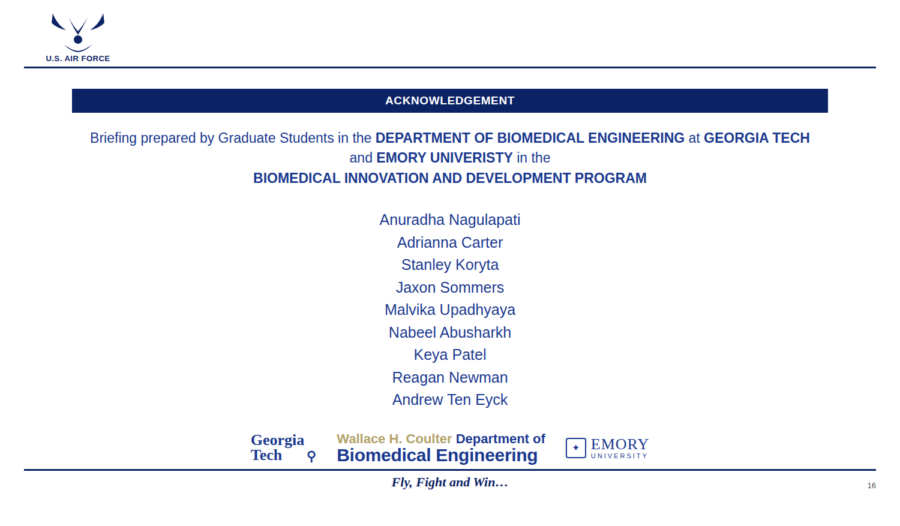U.S. AIR FORCE
ACKNOWLEDGEMENT
Briefing prepared by Graduate Students in the DEPARTMENT OF BIOMEDICAL ENGINEERING at GEORGIA TECH and EMORY UNIVERISTY in the
BIOMEDICAL INNOVATION AND DEVELOPMENT PROGRAM
Anuradha Nagulapati
Adrianna Carter
Stanley Koryta
Jaxon Sommers
Malvika Upadhyaya
Nabeel Abusharkh
Keya Patel
Reagan Newman
Andrew Ten Eyck
Georgia Tech
⚲
Wallace H. Coulter Department of
Biomedical Engineering
✦
EMORY
UNIVERSITY
Fly, Fight and Win…
16